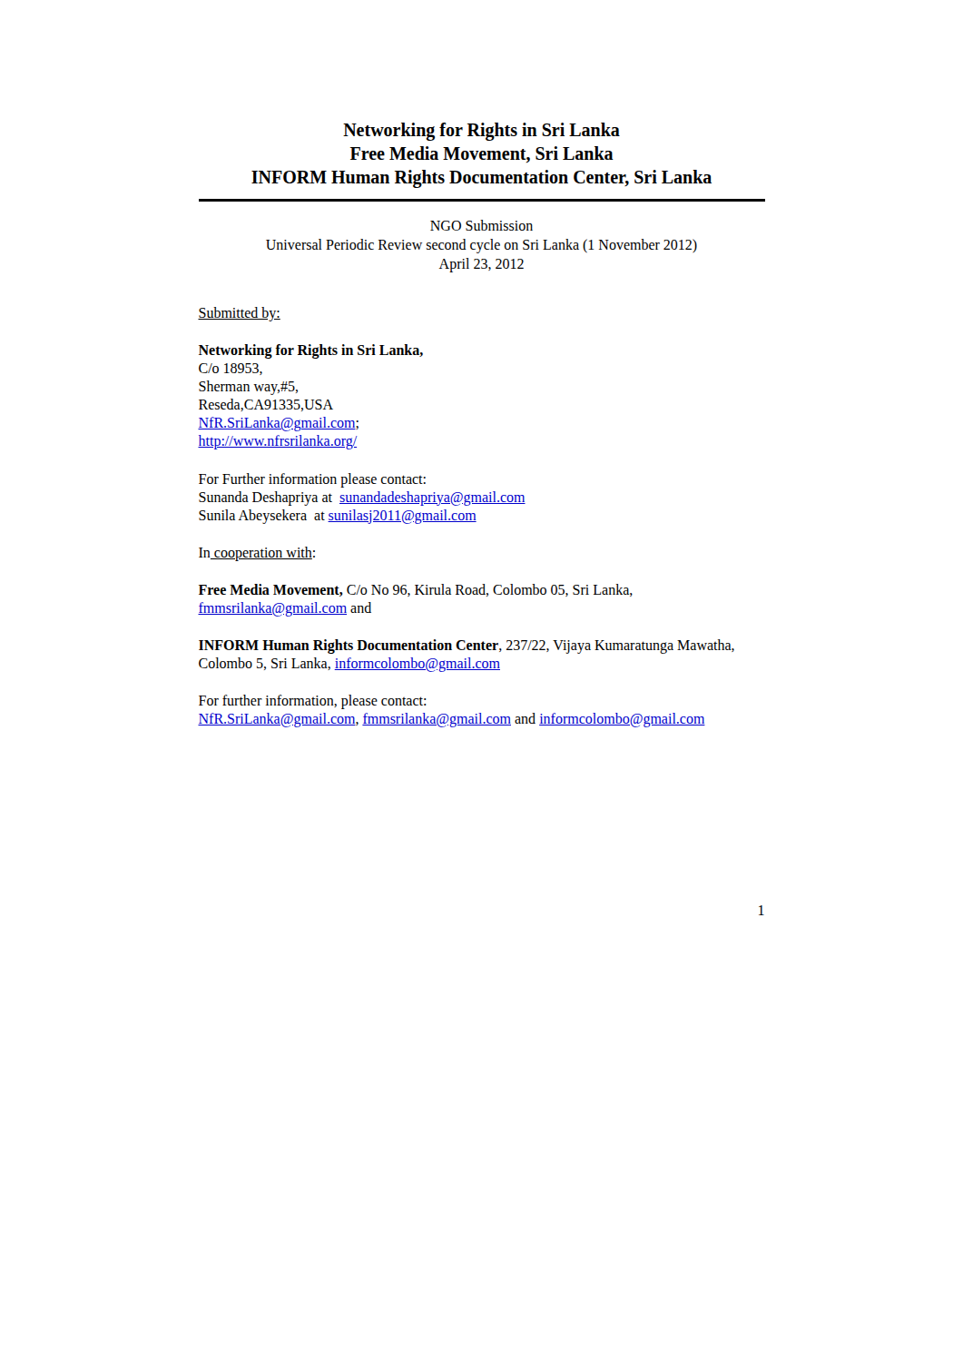Networking for Rights in Sri Lanka
Free Media Movement, Sri Lanka
INFORM Human Rights Documentation Center, Sri Lanka
NGO Submission
Universal Periodic Review second cycle on Sri Lanka (1 November 2012)
April 23, 2012
Submitted by:
Networking for Rights in Sri Lanka,
C/o 18953,
Sherman way,#5,
Reseda,CA91335,USA
NfR.SriLanka@gmail.com;
http://www.nfrsrilanka.org/
For Further information please contact:
Sunanda Deshapriya at sunandadeshapriya@gmail.com
Sunila Abeysekera at sunilasj2011@gmail.com
In cooperation with:
Free Media Movement, C/o No 96, Kirula Road, Colombo 05, Sri Lanka,
fmmsrilanka@gmail.com and
INFORM Human Rights Documentation Center, 237/22, Vijaya Kumaratunga Mawatha,
Colombo 5, Sri Lanka, informcolombo@gmail.com
For further information, please contact:
NfR.SriLanka@gmail.com, fmmsrilanka@gmail.com and informcolombo@gmail.com
1